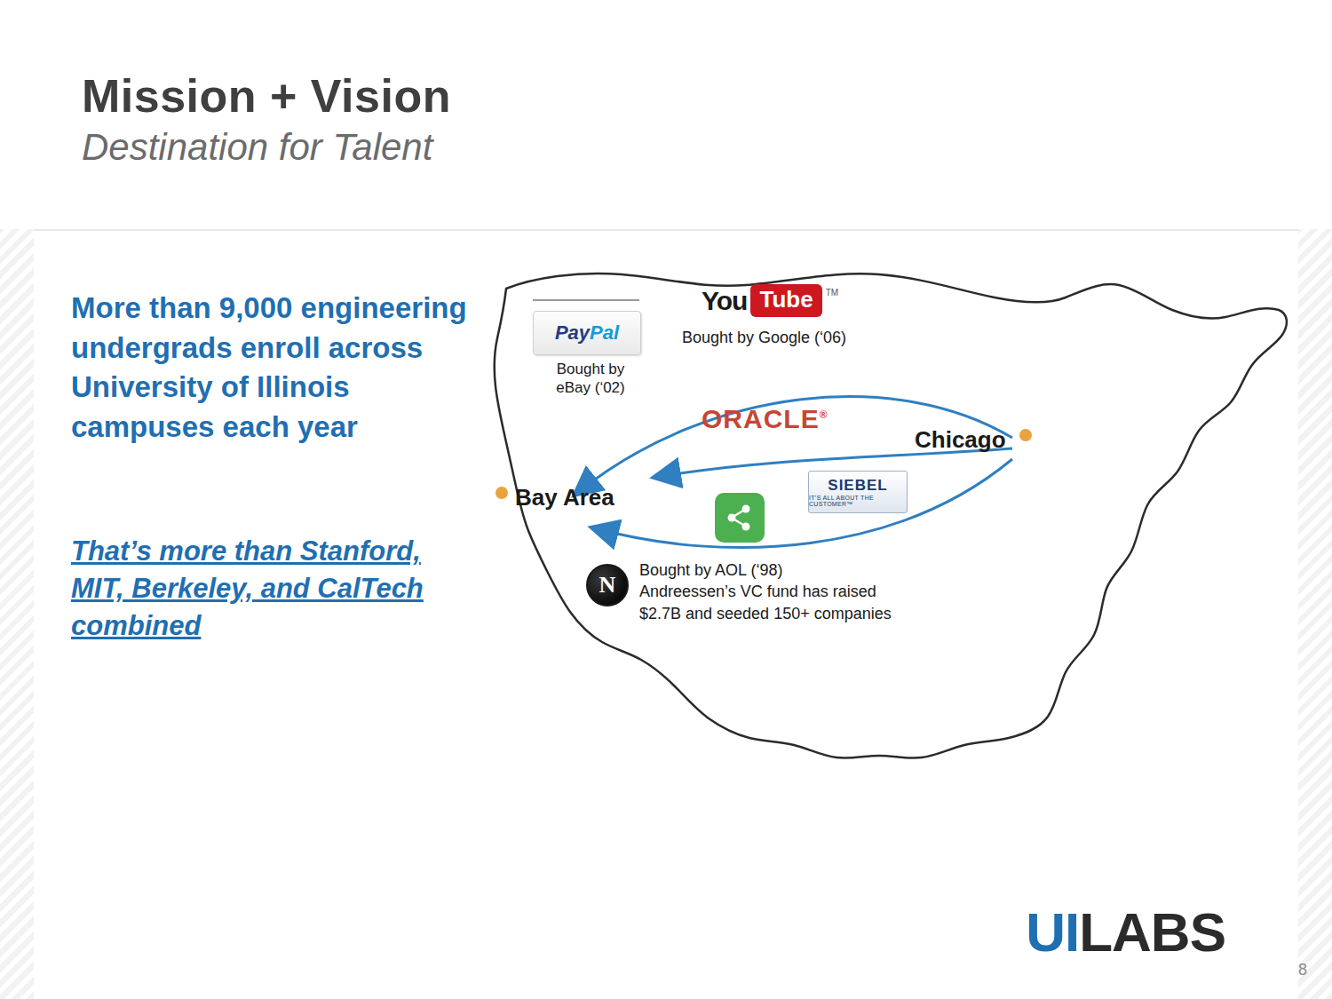Mission + Vision
Destination for Talent
More than 9,000 engineering undergrads enroll across University of Illinois campuses each year
That’s more than Stanford, MIT, Berkeley, and CalTech combined
Pay Pal
Bought by
eBay (‘02)
You Tube TM
Bought by Google (‘06)
ORACLE®
SIEBEL
IT’S ALL ABOUT THE CUSTOMER™
N
Bought by AOL (‘98)
Andreessen’s VC fund has raised
$2.7B and seeded 150+ companies
Chicago
Bay Area
UILABS
8